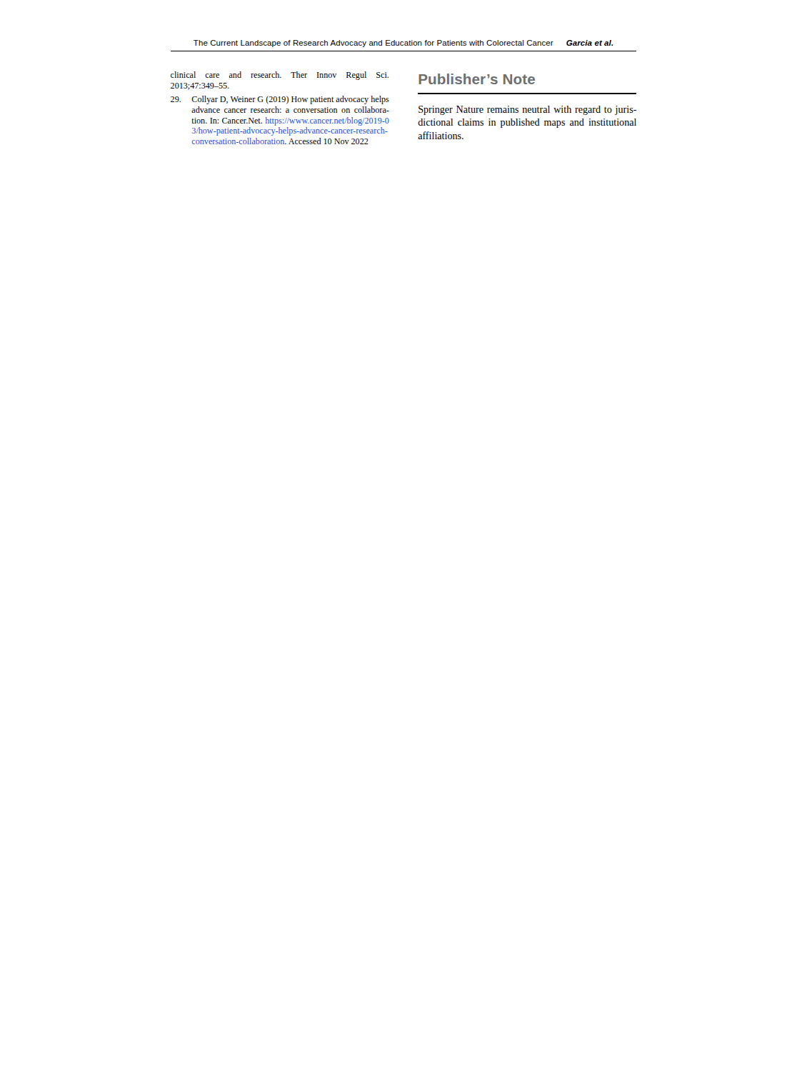The Current Landscape of Research Advocacy and Education for Patients with Colorectal CancerGarcia et al.
clinical care and research. Ther Innov Regul Sci. 2013;47:349–55.
29. Collyar D, Weiner G (2019) How patient advocacy helps advance cancer research: a conversation on collaboration. In: Cancer.Net. https://www.cancer.net/blog/2019-03/how-patient-advocacy-helps-advance-cancer-research-conversation-collaboration. Accessed 10 Nov 2022
Publisher’s Note
Springer Nature remains neutral with regard to jurisdictional claims in published maps and institutional affiliations.